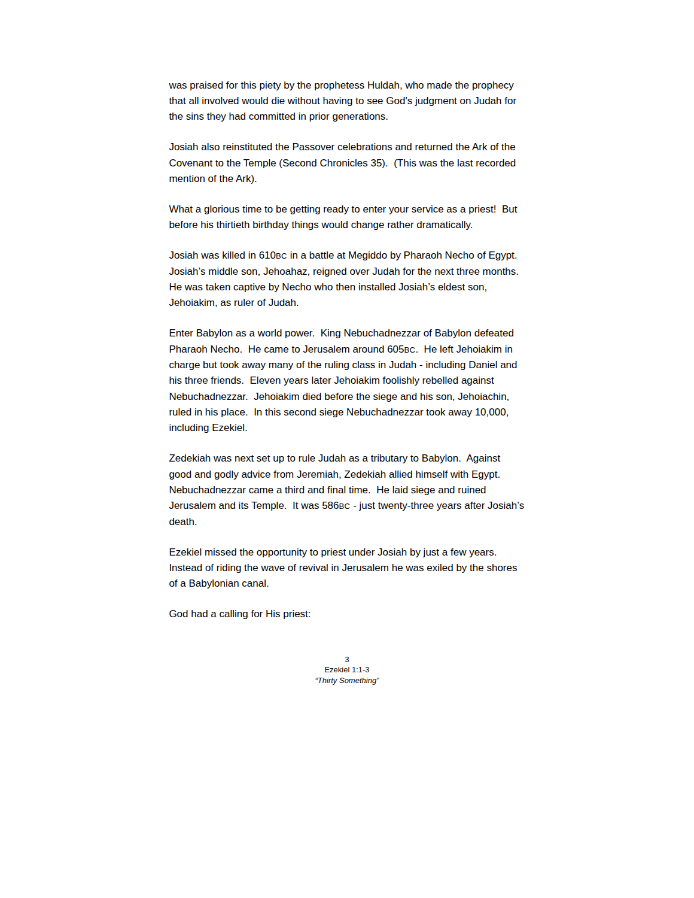was praised for this piety by the prophetess Huldah, who made the prophecy that all involved would die without having to see God's judgment on Judah for the sins they had committed in prior generations.
Josiah also reinstituted the Passover celebrations and returned the Ark of the Covenant to the Temple (Second Chronicles 35). (This was the last recorded mention of the Ark).
What a glorious time to be getting ready to enter your service as a priest! But before his thirtieth birthday things would change rather dramatically.
Josiah was killed in 610BC in a battle at Megiddo by Pharaoh Necho of Egypt. Josiah’s middle son, Jehoahaz, reigned over Judah for the next three months. He was taken captive by Necho who then installed Josiah’s eldest son, Jehoiakim, as ruler of Judah.
Enter Babylon as a world power. King Nebuchadnezzar of Babylon defeated Pharaoh Necho. He came to Jerusalem around 605BC. He left Jehoiakim in charge but took away many of the ruling class in Judah - including Daniel and his three friends. Eleven years later Jehoiakim foolishly rebelled against Nebuchadnezzar. Jehoiakim died before the siege and his son, Jehoiachin, ruled in his place. In this second siege Nebuchadnezzar took away 10,000, including Ezekiel.
Zedekiah was next set up to rule Judah as a tributary to Babylon. Against good and godly advice from Jeremiah, Zedekiah allied himself with Egypt. Nebuchadnezzar came a third and final time. He laid siege and ruined Jerusalem and its Temple. It was 586BC - just twenty-three years after Josiah’s death.
Ezekiel missed the opportunity to priest under Josiah by just a few years. Instead of riding the wave of revival in Jerusalem he was exiled by the shores of a Babylonian canal.
God had a calling for His priest:
3
Ezekiel 1:1-3
“Thirty Something”